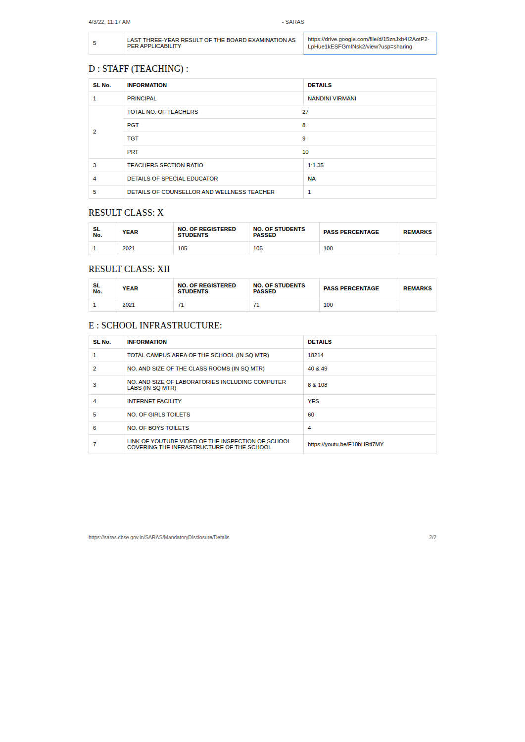4/3/22, 11:17 AM
- SARAS
| 5 | LAST THREE-YEAR RESULT OF THE BOARD EXAMINATION AS PER APPLICABILITY | https://drive.google.com/file/d/15znJxb4I2AotP2-LpHue1kESFGmINsk2/view?usp=sharing |
D : STAFF (TEACHING) :
| SL No. | INFORMATION | DETAILS |
| --- | --- | --- |
| 1 | PRINCIPAL | NANDINI VIRMANI |
| 2 | / TOTAL NO. OF TEACHERS / 27 / / PGT / 8 / / TGT / 9 / / PRT / 10 / |
| 3 | TEACHERS SECTION RATIO | 1:1.35 |
| 4 | DETAILS OF SPECIAL EDUCATOR | NA |
| 5 | DETAILS OF COUNSELLOR AND WELLNESS TEACHER | 1 |
RESULT CLASS: X
| SL No. | YEAR | NO. OF REGISTERED STUDENTS | NO. OF STUDENTS PASSED | PASS PERCENTAGE | REMARKS |
| --- | --- | --- | --- | --- | --- |
| 1 | 2021 | 105 | 105 | 100 | |
RESULT CLASS: XII
| SL No. | YEAR | NO. OF REGISTERED STUDENTS | NO. OF STUDENTS PASSED | PASS PERCENTAGE | REMARKS |
| --- | --- | --- | --- | --- | --- |
| 1 | 2021 | 71 | 71 | 100 | |
E : SCHOOL INFRASTRUCTURE:
| SL No. | INFORMATION | DETAILS |
| --- | --- | --- |
| 1 | TOTAL CAMPUS AREA OF THE SCHOOL (IN SQ MTR) | 18214 |
| 2 | NO. AND SIZE OF THE CLASS ROOMS (IN SQ MTR) | 40 & 49 |
| 3 | NO. AND SIZE OF LABORATORIES INCLUDING COMPUTER LABS (IN SQ MTR) | 8 & 108 |
| 4 | INTERNET FACILITY | YES |
| 5 | NO. OF GIRLS TOILETS | 60 |
| 6 | NO. OF BOYS TOILETS | 4 |
| 7 | LINK OF YOUTUBE VIDEO OF THE INSPECTION OF SCHOOL COVERING THE INFRASTRUCTURE OF THE SCHOOL | https://youtu.be/F10bHRtl7MY |
https://saras.cbse.gov.in/SARAS/MandatoryDisclosure/Details
2/2